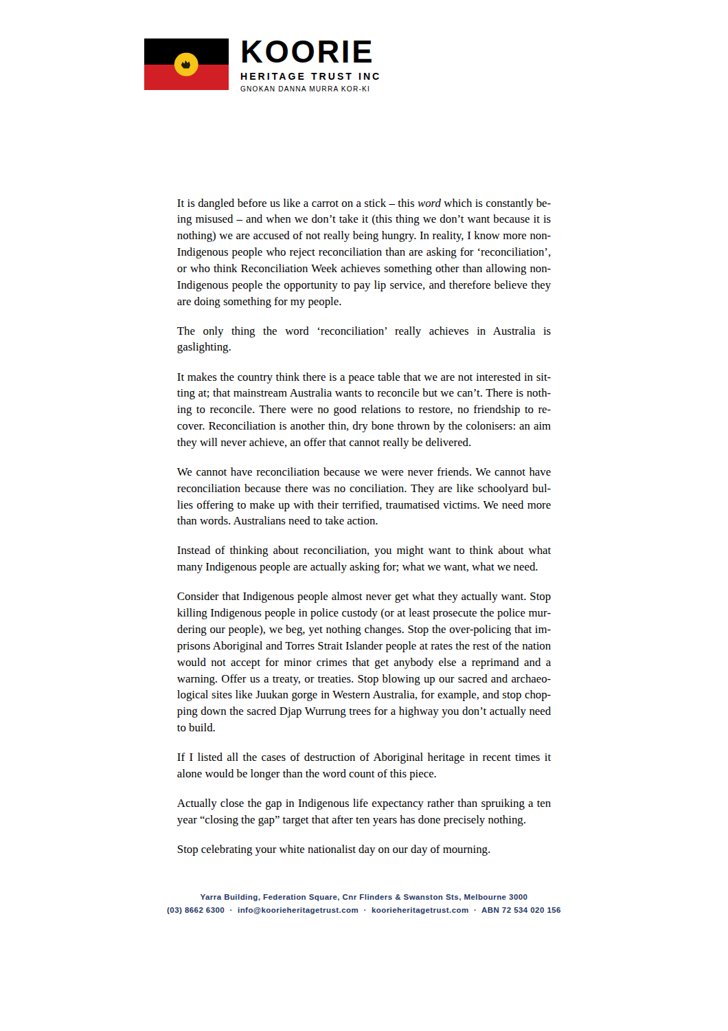KOORIE
HERITAGE TRUST INC
GNOKAN DANNA MURRA KOR-KI
It is dangled before us like a carrot on a stick – this word which is constantly being misused – and when we don’t take it (this thing we don’t want because it is nothing) we are accused of not really being hungry. In reality, I know more non-Indigenous people who reject reconciliation than are asking for ‘reconciliation’, or who think Reconciliation Week achieves something other than allowing non-Indigenous people the opportunity to pay lip service, and therefore believe they are doing something for my people.
The only thing the word ‘reconciliation’ really achieves in Australia is gaslighting.
It makes the country think there is a peace table that we are not interested in sitting at; that mainstream Australia wants to reconcile but we can’t. There is nothing to reconcile. There were no good relations to restore, no friendship to recover. Reconciliation is another thin, dry bone thrown by the colonisers: an aim they will never achieve, an offer that cannot really be delivered.
We cannot have reconciliation because we were never friends. We cannot have reconciliation because there was no conciliation. They are like schoolyard bullies offering to make up with their terrified, traumatised victims. We need more than words. Australians need to take action.
Instead of thinking about reconciliation, you might want to think about what many Indigenous people are actually asking for; what we want, what we need.
Consider that Indigenous people almost never get what they actually want. Stop killing Indigenous people in police custody (or at least prosecute the police murdering our people), we beg, yet nothing changes. Stop the over-policing that imprisons Aboriginal and Torres Strait Islander people at rates the rest of the nation would not accept for minor crimes that get anybody else a reprimand and a warning. Offer us a treaty, or treaties. Stop blowing up our sacred and archaeological sites like Juukan gorge in Western Australia, for example, and stop chopping down the sacred Djap Wurrung trees for a highway you don’t actually need to build.
If I listed all the cases of destruction of Aboriginal heritage in recent times it alone would be longer than the word count of this piece.
Actually close the gap in Indigenous life expectancy rather than spruiking a ten year “closing the gap” target that after ten years has done precisely nothing.
Stop celebrating your white nationalist day on our day of mourning.
Yarra Building, Federation Square, Cnr Flinders & Swanston Sts, Melbourne 3000
(03) 8662 6300 · info@koorieheritagetrust.com · koorieheritagetrust.com · ABN 72 534 020 156